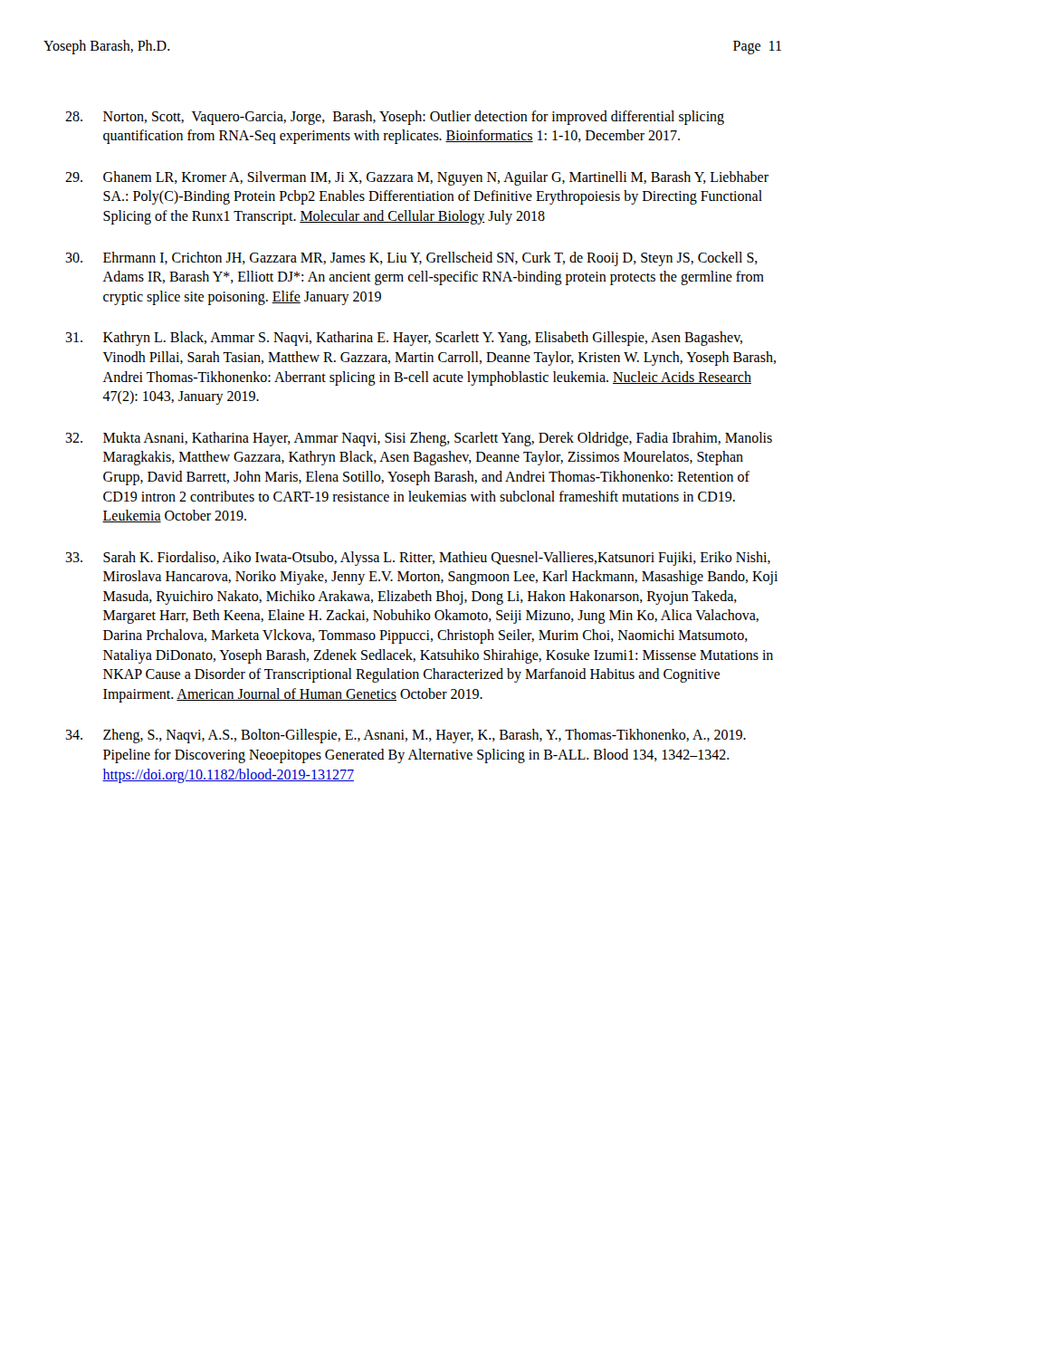Yoseph Barash, Ph.D. Page 11
28. Norton, Scott, Vaquero-Garcia, Jorge, Barash, Yoseph: Outlier detection for improved differential splicing quantification from RNA-Seq experiments with replicates. Bioinformatics 1: 1-10, December 2017.
29. Ghanem LR, Kromer A, Silverman IM, Ji X, Gazzara M, Nguyen N, Aguilar G, Martinelli M, Barash Y, Liebhaber SA.: Poly(C)-Binding Protein Pcbp2 Enables Differentiation of Definitive Erythropoiesis by Directing Functional Splicing of the Runx1 Transcript. Molecular and Cellular Biology July 2018
30. Ehrmann I, Crichton JH, Gazzara MR, James K, Liu Y, Grellscheid SN, Curk T, de Rooij D, Steyn JS, Cockell S, Adams IR, Barash Y*, Elliott DJ*: An ancient germ cell-specific RNA-binding protein protects the germline from cryptic splice site poisoning. Elife January 2019
31. Kathryn L. Black, Ammar S. Naqvi, Katharina E. Hayer, Scarlett Y. Yang, Elisabeth Gillespie, Asen Bagashev, Vinodh Pillai, Sarah Tasian, Matthew R. Gazzara, Martin Carroll, Deanne Taylor, Kristen W. Lynch, Yoseph Barash, Andrei Thomas-Tikhonenko: Aberrant splicing in B-cell acute lymphoblastic leukemia. Nucleic Acids Research 47(2): 1043, January 2019.
32. Mukta Asnani, Katharina Hayer, Ammar Naqvi, Sisi Zheng, Scarlett Yang, Derek Oldridge, Fadia Ibrahim, Manolis Maragkakis, Matthew Gazzara, Kathryn Black, Asen Bagashev, Deanne Taylor, Zissimos Mourelatos, Stephan Grupp, David Barrett, John Maris, Elena Sotillo, Yoseph Barash, and Andrei Thomas-Tikhonenko: Retention of CD19 intron 2 contributes to CART-19 resistance in leukemias with subclonal frameshift mutations in CD19. Leukemia October 2019.
33. Sarah K. Fiordaliso, Aiko Iwata-Otsubo, Alyssa L. Ritter, Mathieu Quesnel-Vallieres,Katsunori Fujiki, Eriko Nishi, Miroslava Hancarova, Noriko Miyake, Jenny E.V. Morton, Sangmoon Lee, Karl Hackmann, Masashige Bando, Koji Masuda, Ryuichiro Nakato, Michiko Arakawa, Elizabeth Bhoj, Dong Li, Hakon Hakonarson, Ryojun Takeda, Margaret Harr, Beth Keena, Elaine H. Zackai, Nobuhiko Okamoto, Seiji Mizuno, Jung Min Ko, Alica Valachova, Darina Prchalova, Marketa Vlckova, Tommaso Pippucci, Christoph Seiler, Murim Choi, Naomichi Matsumoto, Nataliya DiDonato, Yoseph Barash, Zdenek Sedlacek, Katsuhiko Shirahige, Kosuke Izumi1: Missense Mutations in NKAP Cause a Disorder of Transcriptional Regulation Characterized by Marfanoid Habitus and Cognitive Impairment. American Journal of Human Genetics October 2019.
34. Zheng, S., Naqvi, A.S., Bolton-Gillespie, E., Asnani, M., Hayer, K., Barash, Y., Thomas-Tikhonenko, A., 2019. Pipeline for Discovering Neoepitopes Generated By Alternative Splicing in B-ALL. Blood 134, 1342–1342.
https://doi.org/10.1182/blood-2019-131277